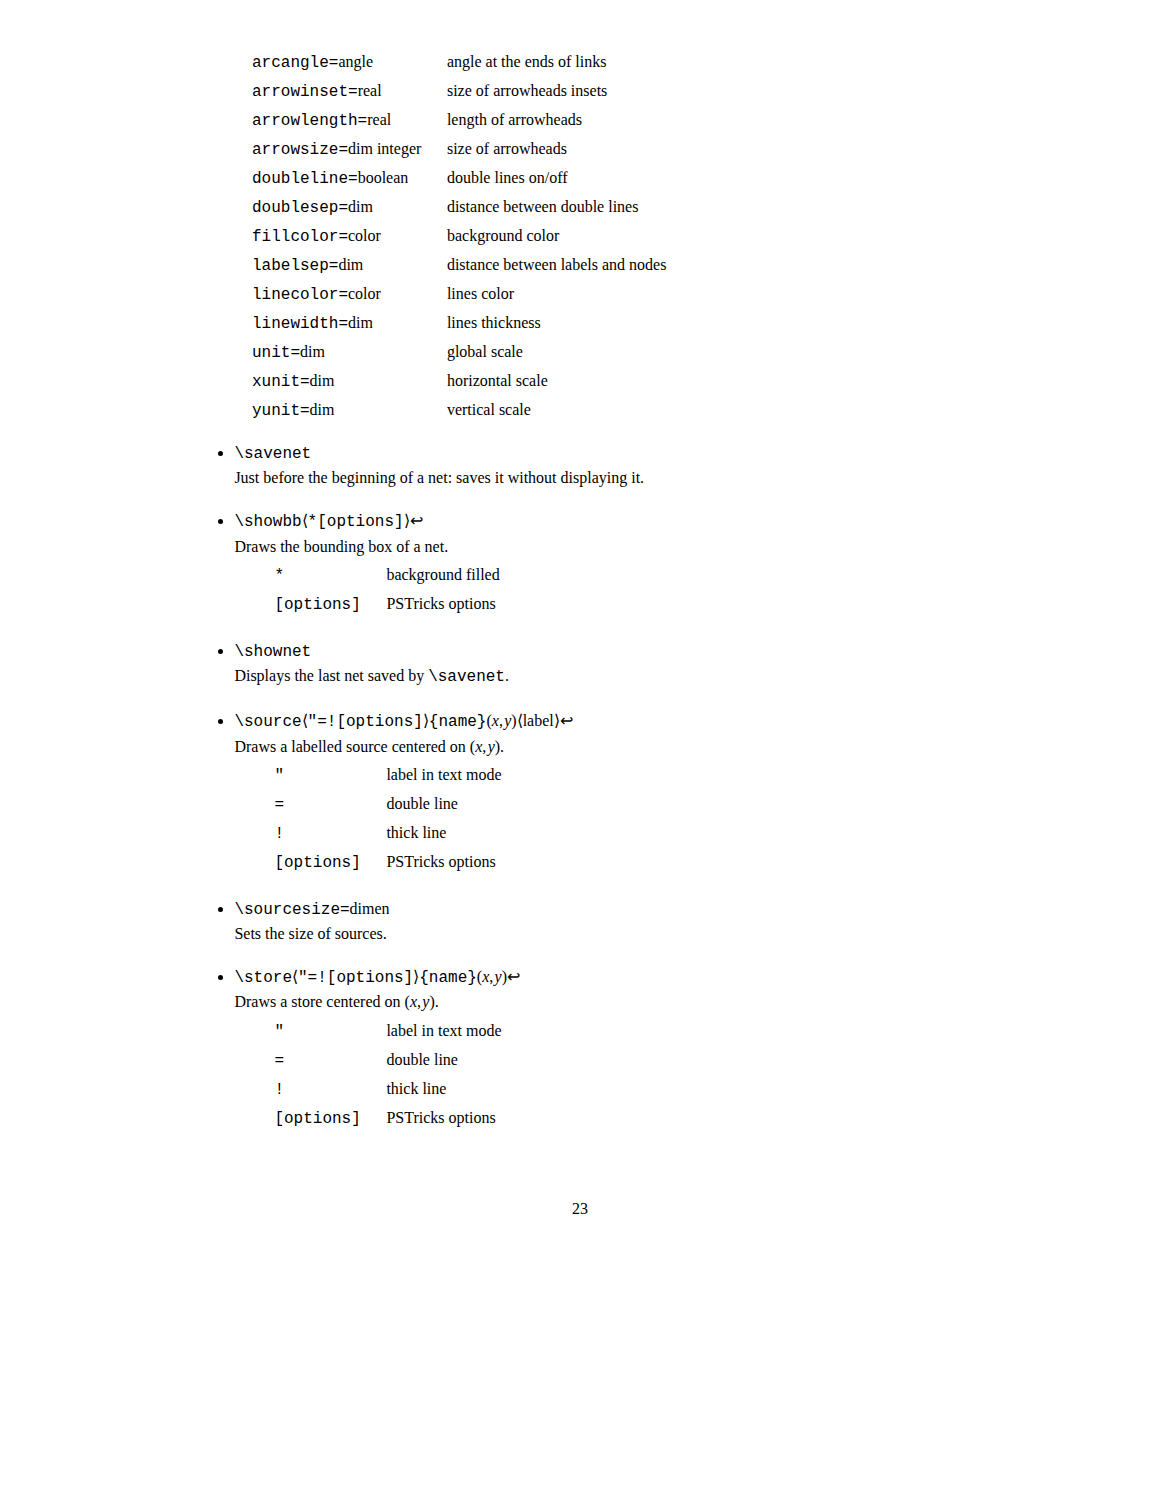| arcangle= angle | angle at the ends of links |
| arrowinset= real | size of arrowheads insets |
| arrowlength= real | length of arrowheads |
| arrowsize= dim integer | size of arrowheads |
| doubleline= boolean | double lines on/off |
| doublesep= dim | distance between double lines |
| fillcolor= color | background color |
| labelsep= dim | distance between labels and nodes |
| linecolor= color | lines color |
| linewidth= dim | lines thickness |
| unit= dim | global scale |
| xunit= dim | horizontal scale |
| yunit= dim | vertical scale |
\savenet
Just before the beginning of a net: saves it without displaying it.
\showbb⟨*[options]⟩↩
Draws the bounding box of a net.
| * | background filled |
| [options] | PSTricks options |
\shownet
Displays the last net saved by \savenet.
\source⟨"=![options]⟩{name}(x, y)⟨label⟩↩
Draws a labelled source centered on (x, y).
| " | label in text mode |
| = | double line |
| ! | thick line |
| [options] | PSTricks options |
\sourcesize=dimen
Sets the size of sources.
\store⟨"=![options]⟩{name}(x, y)↩
Draws a store centered on (x, y).
| " | label in text mode |
| = | double line |
| ! | thick line |
| [options] | PSTricks options |
23